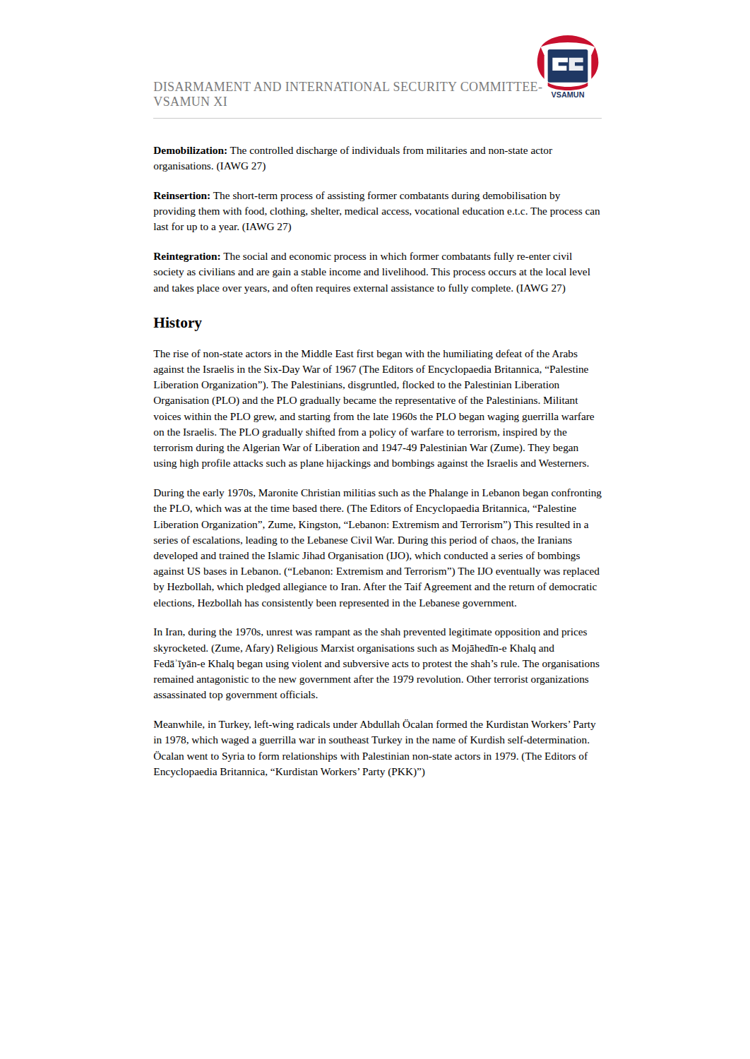VSAMUN
Disarmament and International Security Committee- VSAMUN XI
Demobilization: The controlled discharge of individuals from militaries and non-state actor organisations. (IAWG 27)
Reinsertion: The short-term process of assisting former combatants during demobilisation by providing them with food, clothing, shelter, medical access, vocational education e.t.c. The process can last for up to a year. (IAWG 27)
Reintegration: The social and economic process in which former combatants fully re-enter civil society as civilians and are gain a stable income and livelihood. This process occurs at the local level and takes place over years, and often requires external assistance to fully complete. (IAWG 27)
History
The rise of non-state actors in the Middle East first began with the humiliating defeat of the Arabs against the Israelis in the Six-Day War of 1967 (The Editors of Encyclopaedia Britannica, “Palestine Liberation Organization”). The Palestinians, disgruntled, flocked to the Palestinian Liberation Organisation (PLO) and the PLO gradually became the representative of the Palestinians. Militant voices within the PLO grew, and starting from the late 1960s the PLO began waging guerrilla warfare on the Israelis. The PLO gradually shifted from a policy of warfare to terrorism, inspired by the terrorism during the Algerian War of Liberation and 1947-49 Palestinian War (Zume). They began using high profile attacks such as plane hijackings and bombings against the Israelis and Westerners.
During the early 1970s, Maronite Christian militias such as the Phalange in Lebanon began confronting the PLO, which was at the time based there. (The Editors of Encyclopaedia Britannica, “Palestine Liberation Organization”, Zume, Kingston, “Lebanon: Extremism and Terrorism”) This resulted in a series of escalations, leading to the Lebanese Civil War. During this period of chaos, the Iranians developed and trained the Islamic Jihad Organisation (IJO), which conducted a series of bombings against US bases in Lebanon. (“Lebanon: Extremism and Terrorism”) The IJO eventually was replaced by Hezbollah, which pledged allegiance to Iran. After the Taif Agreement and the return of democratic elections, Hezbollah has consistently been represented in the Lebanese government.
In Iran, during the 1970s, unrest was rampant as the shah prevented legitimate opposition and prices skyrocketed. (Zume, Afary) Religious Marxist organisations such as Mojāhedīn-e Khalq and Fedāʾīyān-e Khalq began using violent and subversive acts to protest the shah’s rule. The organisations remained antagonistic to the new government after the 1979 revolution. Other terrorist organizations assassinated top government officials.
Meanwhile, in Turkey, left-wing radicals under Abdullah Öcalan formed the Kurdistan Workers’ Party in 1978, which waged a guerrilla war in southeast Turkey in the name of Kurdish self-determination. Öcalan went to Syria to form relationships with Palestinian non-state actors in 1979. (The Editors of Encyclopaedia Britannica, “Kurdistan Workers’ Party (PKK)”)